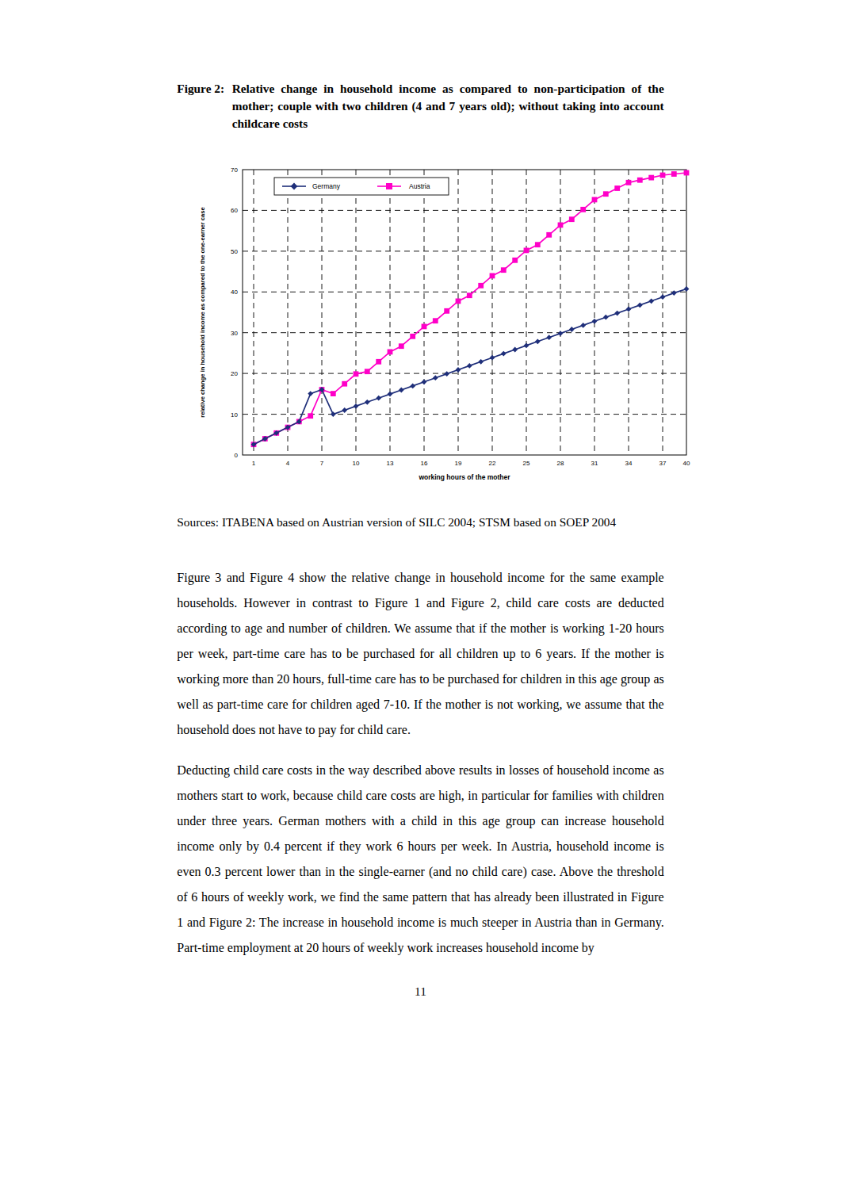Figure 2: Relative change in household income as compared to non-participation of the mother; couple with two children (4 and 7 years old); without taking into account childcare costs
0 10 20 30 40 50 60 70 1 4 7 10 13 16 19 22 25 28 31 34 37 40 working hours of the mother relative change in household income as compared to the one-earner case Germany Austria
Sources: ITABENA based on Austrian version of SILC 2004; STSM based on SOEP 2004
Figure 3 and Figure 4 show the relative change in household income for the same example households. However in contrast to Figure 1 and Figure 2, child care costs are deducted according to age and number of children. We assume that if the mother is working 1-20 hours per week, part-time care has to be purchased for all children up to 6 years. If the mother is working more than 20 hours, full-time care has to be purchased for children in this age group as well as part-time care for children aged 7-10. If the mother is not working, we assume that the household does not have to pay for child care.
Deducting child care costs in the way described above results in losses of household income as mothers start to work, because child care costs are high, in particular for families with children under three years. German mothers with a child in this age group can increase household income only by 0.4 percent if they work 6 hours per week. In Austria, household income is even 0.3 percent lower than in the single-earner (and no child care) case. Above the threshold of 6 hours of weekly work, we find the same pattern that has already been illustrated in Figure 1 and Figure 2: The increase in household income is much steeper in Austria than in Germany. Part-time employment at 20 hours of weekly work increases household income by
11